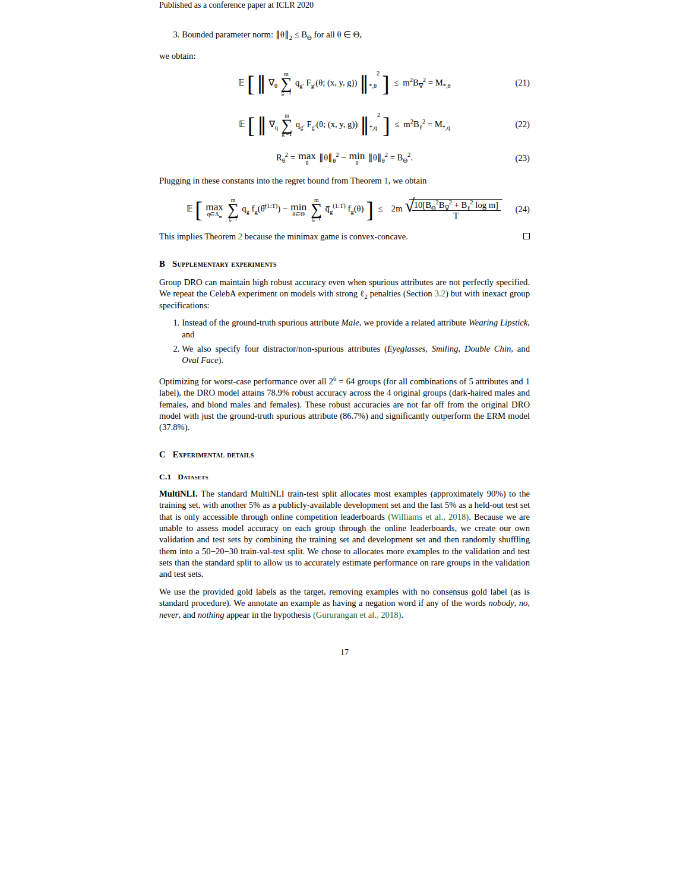Published as a conference paper at ICLR 2020
Bounded parameter norm: ∥θ∥2 ≤ BΘ for all θ ∈ Θ,
we obtain:
𝔼 [ ∥ ∇θ m ∑ g′=1 qg′ Fg′(θ; (x, y, g)) ∥*,θ2 ] ≤ m2B∇2 = M*,θ (21)
𝔼 [ ∥ ∇q m ∑ g′=1 qg′ Fg′(θ; (x, y, g)) ∥*,q2 ] ≤ m2Bℓ2 = M*,q (22)
Rθ2 = max θ ∥θ∥θ2 − min θ ∥θ∥θ2 = BΘ2. (23)
Plugging in these constants into the regret bound from Theorem 1, we obtain
𝔼 [ max q∈Δm m ∑ g=1 qg fg(θ̅(1:T)) − min θ∈Θ m ∑ g=1 q̅g(1:T) fg(θ) ] ≤ 2m 10[BΘ2B∇2 + Bℓ2 log m] T (24)
This implies Theorem 2 because the minimax game is convex-concave.
B Supplementary experiments
Group DRO can maintain high robust accuracy even when spurious attributes are not perfectly specified. We repeat the CelebA experiment on models with strong ℓ2 penalties (Section 3.2) but with inexact group specifications:
Instead of the ground-truth spurious attribute Male, we provide a related attribute Wearing Lipstick, and
We also specify four distractor/non-spurious attributes (Eyeglasses, Smiling, Double Chin, and Oval Face).
Optimizing for worst-case performance over all 26 = 64 groups (for all combinations of 5 attributes and 1 label), the DRO model attains 78.9% robust accuracy across the 4 original groups (dark-haired males and females, and blond males and females). These robust accuracies are not far off from the original DRO model with just the ground-truth spurious attribute (86.7%) and significantly outperform the ERM model (37.8%).
C Experimental details
C.1 Datasets
MultiNLI. The standard MultiNLI train-test split allocates most examples (approximately 90%) to the training set, with another 5% as a publicly-available development set and the last 5% as a held-out test set that is only accessible through online competition leaderboards (Williams et al., 2018). Because we are unable to assess model accuracy on each group through the online leaderboards, we create our own validation and test sets by combining the training set and development set and then randomly shuffling them into a 50−20−30 train-val-test split. We chose to allocates more examples to the validation and test sets than the standard split to allow us to accurately estimate performance on rare groups in the validation and test sets.
We use the provided gold labels as the target, removing examples with no consensus gold label (as is standard procedure). We annotate an example as having a negation word if any of the words nobody, no, never, and nothing appear in the hypothesis (Gururangan et al., 2018).
17